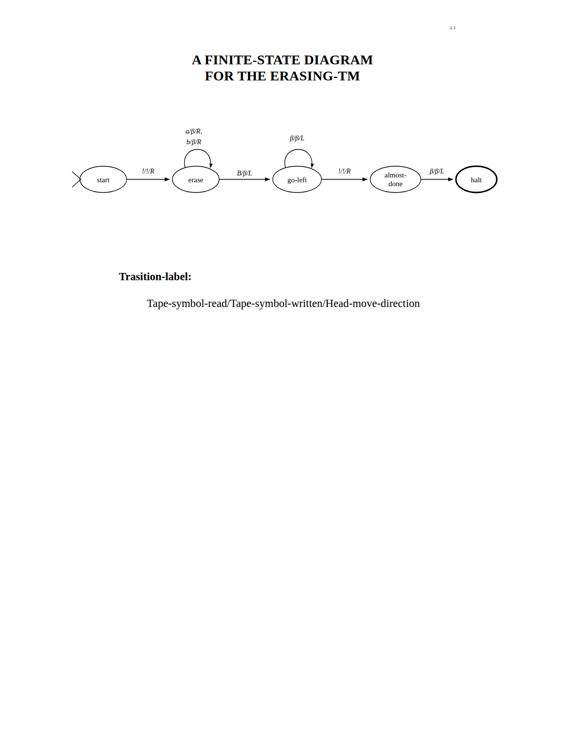2.3
A FINITE-STATE DIAGRAM
FOR THE ERASING-TM
start erase go-left almost- done halt !/!/R B/β/L !/!/R β/β/L a/β/R, b/β/R β/β/L
Trasition-label:
Tape-symbol-read/Tape-symbol-written/Head-move-direction